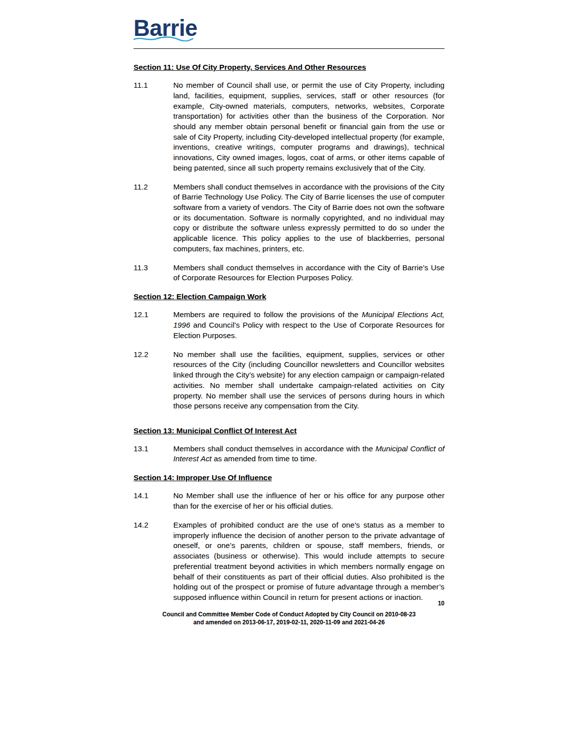Barrie
Section 11: Use Of City Property, Services And Other Resources
11.1
No member of Council shall use, or permit the use of City Property, including land, facilities, equipment, supplies, services, staff or other resources (for example, City-owned materials, computers, networks, websites, Corporate transportation) for activities other than the business of the Corporation. Nor should any member obtain personal benefit or financial gain from the use or sale of City Property, including City-developed intellectual property (for example, inventions, creative writings, computer programs and drawings), technical innovations, City owned images, logos, coat of arms, or other items capable of being patented, since all such property remains exclusively that of the City.
11.2
Members shall conduct themselves in accordance with the provisions of the City of Barrie Technology Use Policy. The City of Barrie licenses the use of computer software from a variety of vendors. The City of Barrie does not own the software or its documentation. Software is normally copyrighted, and no individual may copy or distribute the software unless expressly permitted to do so under the applicable licence. This policy applies to the use of blackberries, personal computers, fax machines, printers, etc.
11.3
Members shall conduct themselves in accordance with the City of Barrie’s Use of Corporate Resources for Election Purposes Policy.
Section 12: Election Campaign Work
12.1
Members are required to follow the provisions of the Municipal Elections Act, 1996 and Council’s Policy with respect to the Use of Corporate Resources for Election Purposes.
12.2
No member shall use the facilities, equipment, supplies, services or other resources of the City (including Councillor newsletters and Councillor websites linked through the City’s website) for any election campaign or campaign-related activities. No member shall undertake campaign-related activities on City property. No member shall use the services of persons during hours in which those persons receive any compensation from the City.
Section 13: Municipal Conflict Of Interest Act
13.1
Members shall conduct themselves in accordance with the Municipal Conflict of Interest Act as amended from time to time.
Section 14: Improper Use Of Influence
14.1
No Member shall use the influence of her or his office for any purpose other than for the exercise of her or his official duties.
14.2
Examples of prohibited conduct are the use of one’s status as a member to improperly influence the decision of another person to the private advantage of oneself, or one’s parents, children or spouse, staff members, friends, or associates (business or otherwise). This would include attempts to secure preferential treatment beyond activities in which members normally engage on behalf of their constituents as part of their official duties. Also prohibited is the holding out of the prospect or promise of future advantage through a member’s supposed influence within Council in return for present actions or inaction.
10
Council and Committee Member Code of Conduct Adopted by City Council on 2010-08-23
and amended on 2013-06-17, 2019-02-11, 2020-11-09 and 2021-04-26